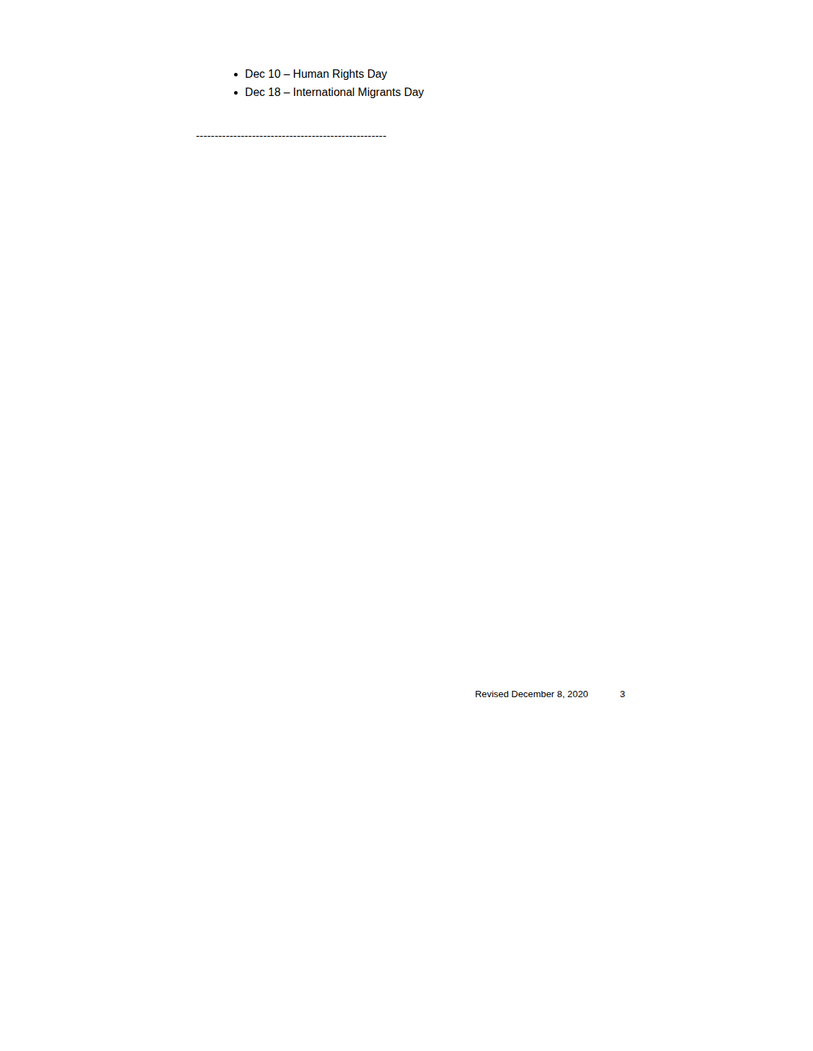Dec 10 – Human Rights Day
Dec 18 – International Migrants Day
---------------------------------------------------
Revised December 8, 2020 3